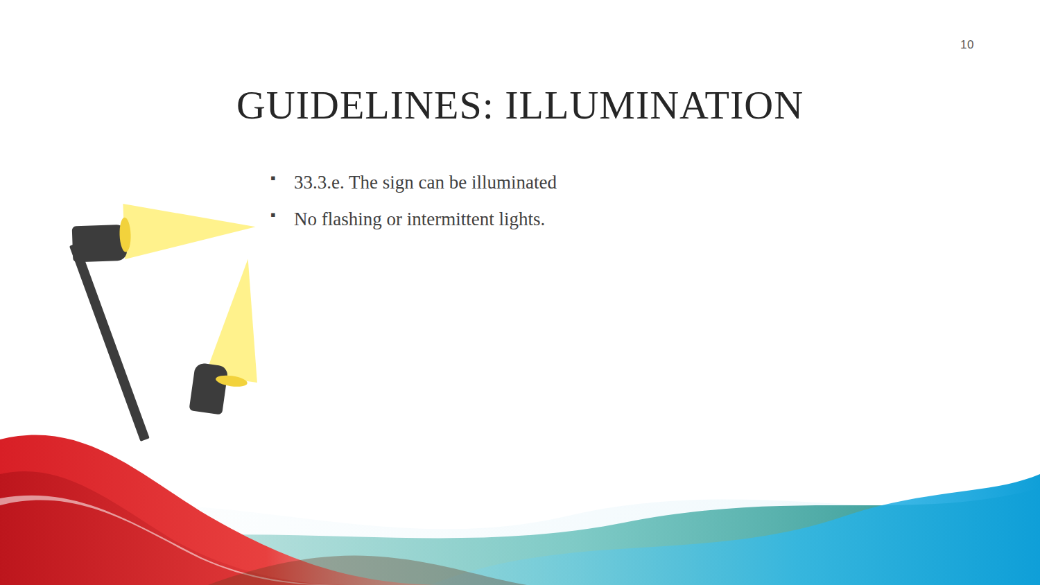10
Guidelines: Illumination
33.3.e. The sign can be illuminated
No flashing or intermittent lights.